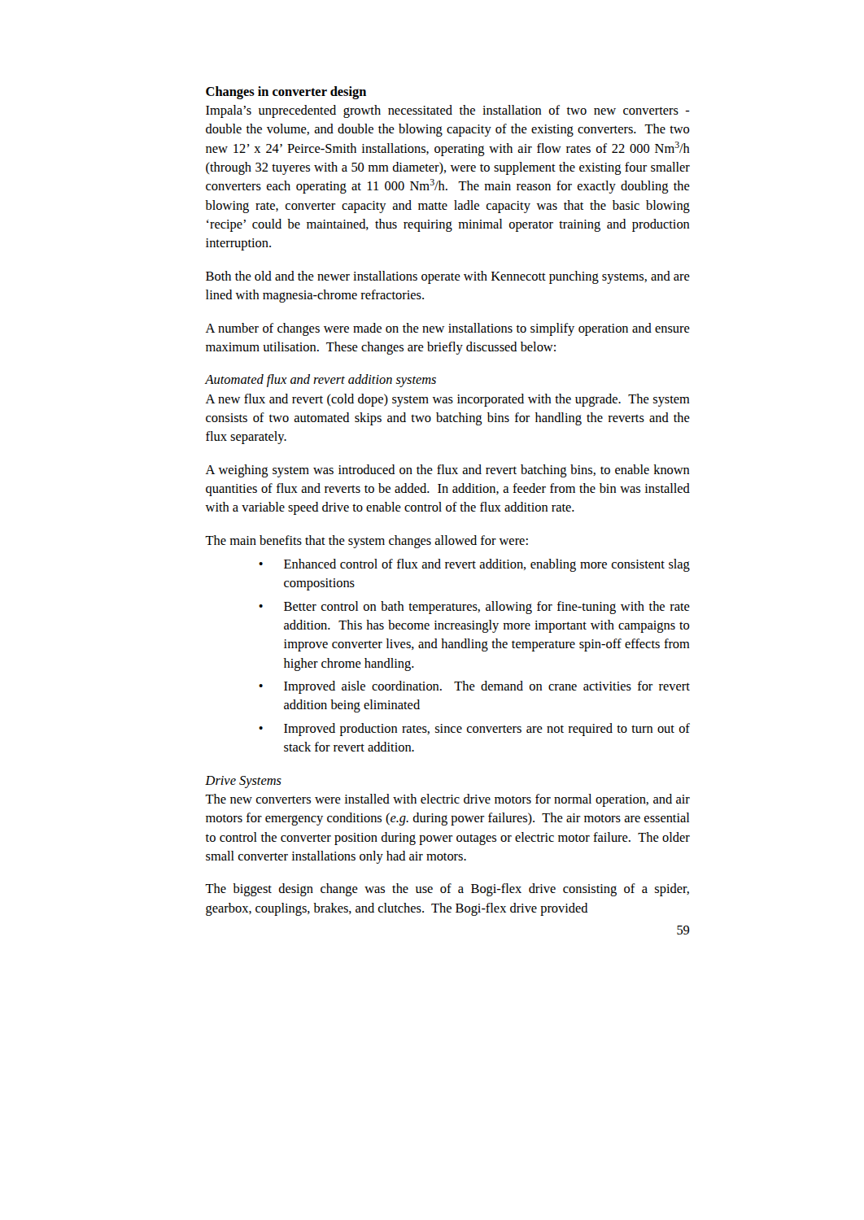Changes in converter design
Impala’s unprecedented growth necessitated the installation of two new converters - double the volume, and double the blowing capacity of the existing converters. The two new 12’ x 24’ Peirce-Smith installations, operating with air flow rates of 22 000 Nm3/h (through 32 tuyeres with a 50 mm diameter), were to supplement the existing four smaller converters each operating at 11 000 Nm3/h. The main reason for exactly doubling the blowing rate, converter capacity and matte ladle capacity was that the basic blowing ‘recipe’ could be maintained, thus requiring minimal operator training and production interruption.
Both the old and the newer installations operate with Kennecott punching systems, and are lined with magnesia-chrome refractories.
A number of changes were made on the new installations to simplify operation and ensure maximum utilisation. These changes are briefly discussed below:
Automated flux and revert addition systems
A new flux and revert (cold dope) system was incorporated with the upgrade. The system consists of two automated skips and two batching bins for handling the reverts and the flux separately.
A weighing system was introduced on the flux and revert batching bins, to enable known quantities of flux and reverts to be added. In addition, a feeder from the bin was installed with a variable speed drive to enable control of the flux addition rate.
The main benefits that the system changes allowed for were:
Enhanced control of flux and revert addition, enabling more consistent slag compositions
Better control on bath temperatures, allowing for fine-tuning with the rate addition. This has become increasingly more important with campaigns to improve converter lives, and handling the temperature spin-off effects from higher chrome handling.
Improved aisle coordination. The demand on crane activities for revert addition being eliminated
Improved production rates, since converters are not required to turn out of stack for revert addition.
Drive Systems
The new converters were installed with electric drive motors for normal operation, and air motors for emergency conditions (e.g. during power failures). The air motors are essential to control the converter position during power outages or electric motor failure. The older small converter installations only had air motors.
The biggest design change was the use of a Bogi-flex drive consisting of a spider, gearbox, couplings, brakes, and clutches. The Bogi-flex drive provided
59